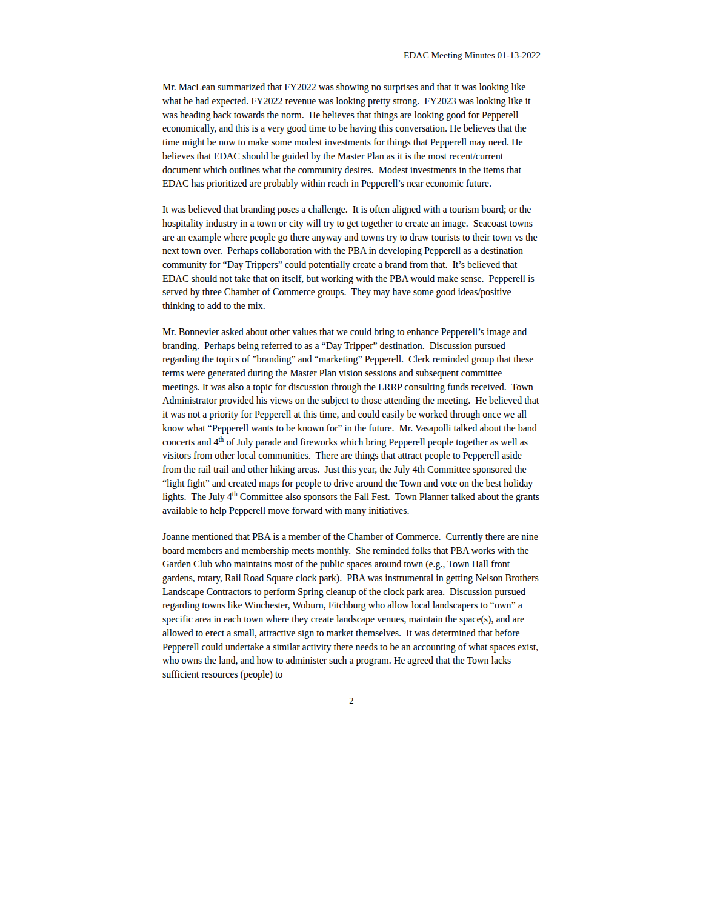EDAC Meeting Minutes 01-13-2022
Mr. MacLean summarized that FY2022 was showing no surprises and that it was looking like what he had expected. FY2022 revenue was looking pretty strong. FY2023 was looking like it was heading back towards the norm. He believes that things are looking good for Pepperell economically, and this is a very good time to be having this conversation. He believes that the time might be now to make some modest investments for things that Pepperell may need. He believes that EDAC should be guided by the Master Plan as it is the most recent/current document which outlines what the community desires. Modest investments in the items that EDAC has prioritized are probably within reach in Pepperell’s near economic future.
It was believed that branding poses a challenge. It is often aligned with a tourism board; or the hospitality industry in a town or city will try to get together to create an image. Seacoast towns are an example where people go there anyway and towns try to draw tourists to their town vs the next town over. Perhaps collaboration with the PBA in developing Pepperell as a destination community for “Day Trippers” could potentially create a brand from that. It’s believed that EDAC should not take that on itself, but working with the PBA would make sense. Pepperell is served by three Chamber of Commerce groups. They may have some good ideas/positive thinking to add to the mix.
Mr. Bonnevier asked about other values that we could bring to enhance Pepperell’s image and branding. Perhaps being referred to as a “Day Tripper” destination. Discussion pursued regarding the topics of ”branding” and “marketing” Pepperell. Clerk reminded group that these terms were generated during the Master Plan vision sessions and subsequent committee meetings. It was also a topic for discussion through the LRRP consulting funds received. Town Administrator provided his views on the subject to those attending the meeting. He believed that it was not a priority for Pepperell at this time, and could easily be worked through once we all know what “Pepperell wants to be known for” in the future. Mr. Vasapolli talked about the band concerts and 4th of July parade and fireworks which bring Pepperell people together as well as visitors from other local communities. There are things that attract people to Pepperell aside from the rail trail and other hiking areas. Just this year, the July 4th Committee sponsored the “light fight” and created maps for people to drive around the Town and vote on the best holiday lights. The July 4th Committee also sponsors the Fall Fest. Town Planner talked about the grants available to help Pepperell move forward with many initiatives.
Joanne mentioned that PBA is a member of the Chamber of Commerce. Currently there are nine board members and membership meets monthly. She reminded folks that PBA works with the Garden Club who maintains most of the public spaces around town (e.g., Town Hall front gardens, rotary, Rail Road Square clock park). PBA was instrumental in getting Nelson Brothers Landscape Contractors to perform Spring cleanup of the clock park area. Discussion pursued regarding towns like Winchester, Woburn, Fitchburg who allow local landscapers to “own” a specific area in each town where they create landscape venues, maintain the space(s), and are allowed to erect a small, attractive sign to market themselves. It was determined that before Pepperell could undertake a similar activity there needs to be an accounting of what spaces exist, who owns the land, and how to administer such a program. He agreed that the Town lacks sufficient resources (people) to
2